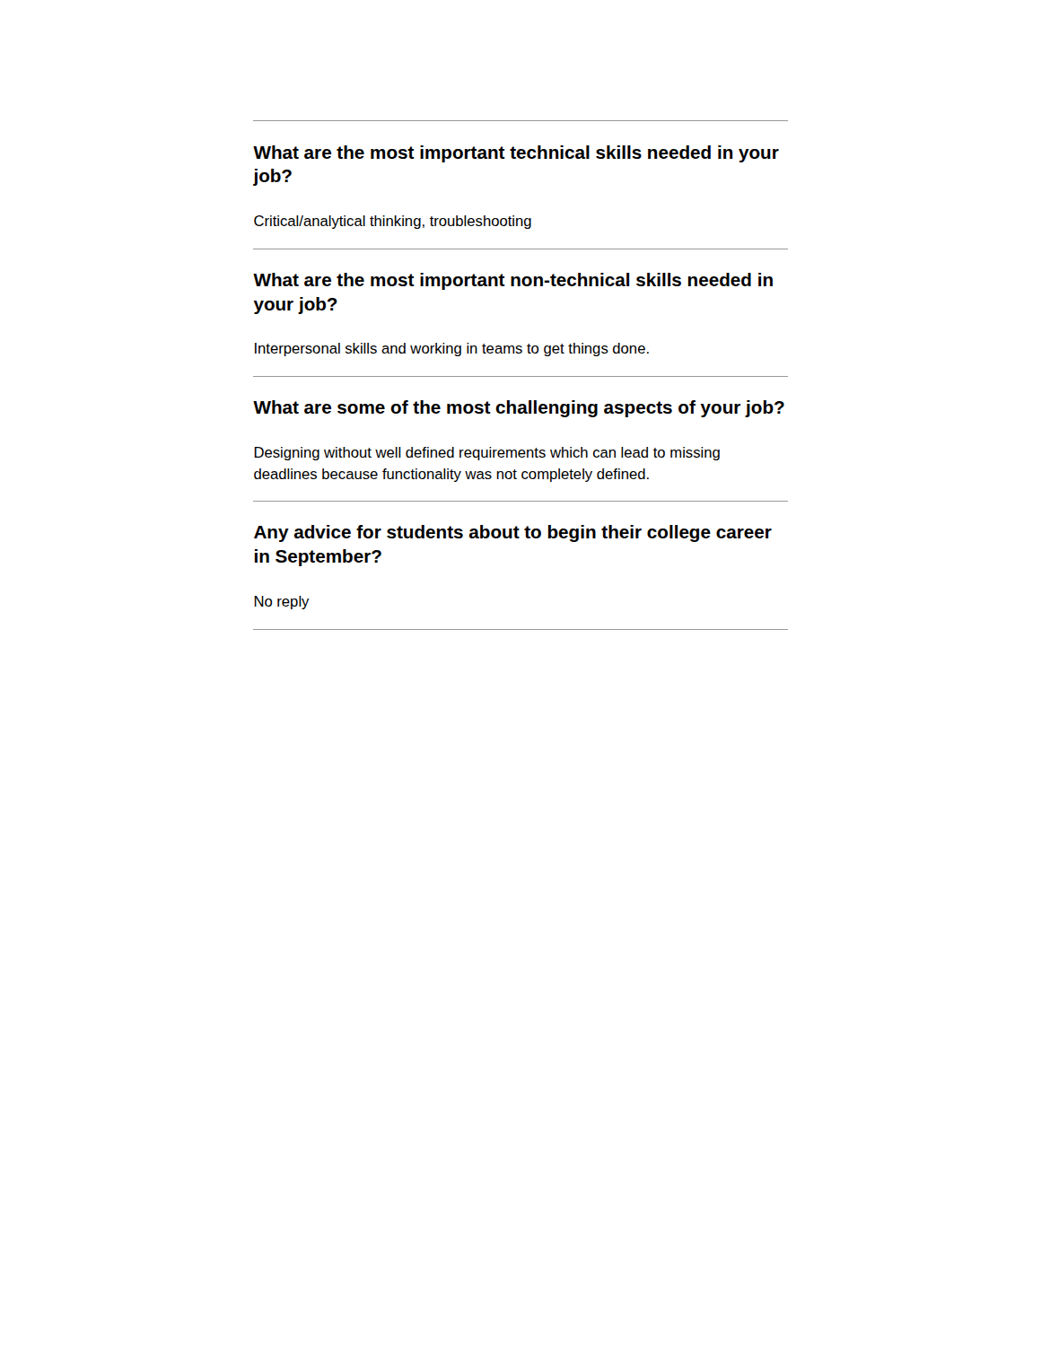What are the most important technical skills needed in your job?
Critical/analytical thinking, troubleshooting
What are the most important non-technical skills needed in your job?
Interpersonal skills and working in teams to get things done.
What are some of the most challenging aspects of your job?
Designing without well defined requirements which can lead to missing deadlines because functionality was not completely defined.
Any advice for students about to begin their college career in September?
No reply